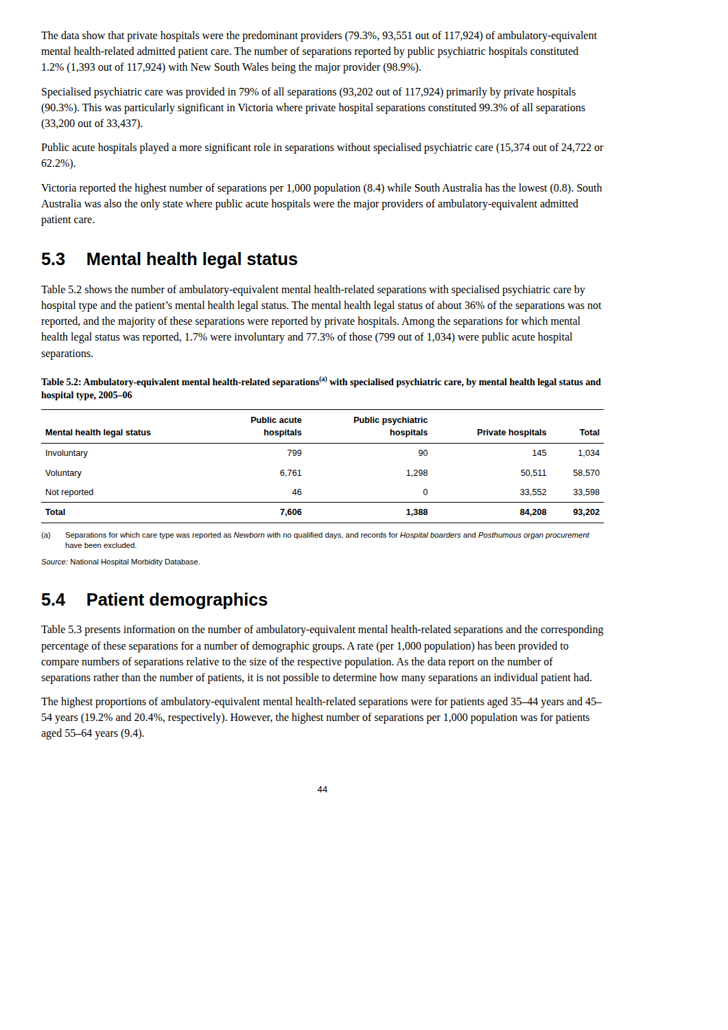The data show that private hospitals were the predominant providers (79.3%, 93,551 out of 117,924) of ambulatory-equivalent mental health-related admitted patient care. The number of separations reported by public psychiatric hospitals constituted 1.2% (1,393 out of 117,924) with New South Wales being the major provider (98.9%).
Specialised psychiatric care was provided in 79% of all separations (93,202 out of 117,924) primarily by private hospitals (90.3%). This was particularly significant in Victoria where private hospital separations constituted 99.3% of all separations (33,200 out of 33,437).
Public acute hospitals played a more significant role in separations without specialised psychiatric care (15,374 out of 24,722 or 62.2%).
Victoria reported the highest number of separations per 1,000 population (8.4) while South Australia has the lowest (0.8). South Australia was also the only state where public acute hospitals were the major providers of ambulatory-equivalent admitted patient care.
5.3 Mental health legal status
Table 5.2 shows the number of ambulatory-equivalent mental health-related separations with specialised psychiatric care by hospital type and the patient’s mental health legal status. The mental health legal status of about 36% of the separations was not reported, and the majority of these separations were reported by private hospitals. Among the separations for which mental health legal status was reported, 1.7% were involuntary and 77.3% of those (799 out of 1,034) were public acute hospital separations.
Table 5.2: Ambulatory-equivalent mental health-related separations(a) with specialised psychiatric care, by mental health legal status and hospital type, 2005–06
| Mental health legal status | Public acute hospitals | Public psychiatric hospitals | Private hospitals | Total |
| --- | --- | --- | --- | --- |
| Involuntary | 799 | 90 | 145 | 1,034 |
| Voluntary | 6,761 | 1,298 | 50,511 | 58,570 |
| Not reported | 46 | 0 | 33,552 | 33,598 |
| Total | 7,606 | 1,388 | 84,208 | 93,202 |
(a) Separations for which care type was reported as Newborn with no qualified days, and records for Hospital boarders and Posthumous organ procurement have been excluded.
Source: National Hospital Morbidity Database.
5.4 Patient demographics
Table 5.3 presents information on the number of ambulatory-equivalent mental health-related separations and the corresponding percentage of these separations for a number of demographic groups. A rate (per 1,000 population) has been provided to compare numbers of separations relative to the size of the respective population. As the data report on the number of separations rather than the number of patients, it is not possible to determine how many separations an individual patient had.
The highest proportions of ambulatory-equivalent mental health-related separations were for patients aged 35–44 years and 45–54 years (19.2% and 20.4%, respectively). However, the highest number of separations per 1,000 population was for patients aged 55–64 years (9.4).
44